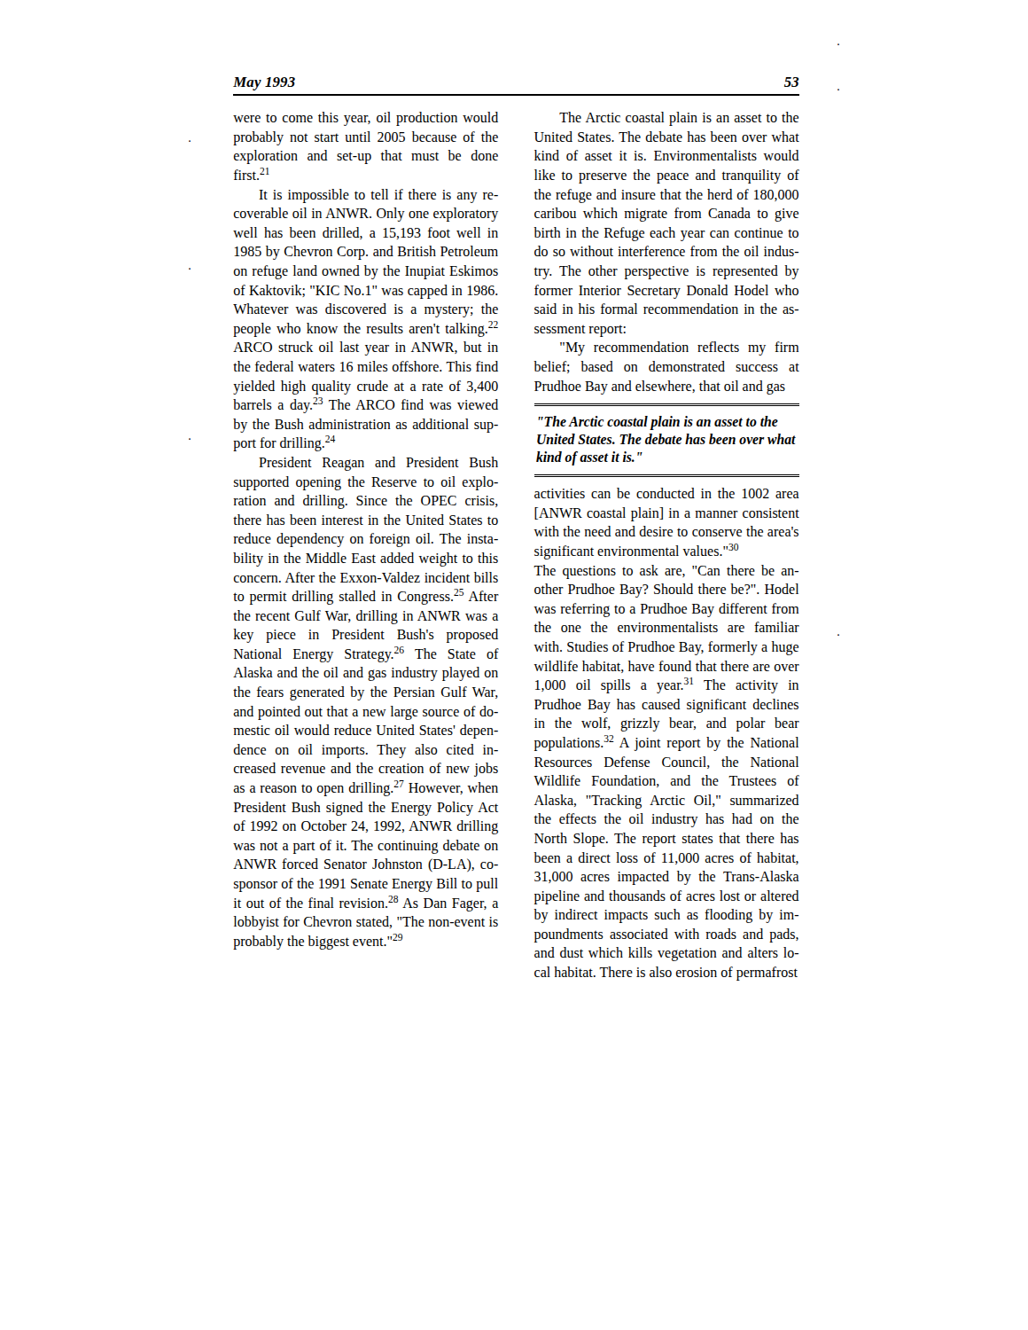. . . . . .
May 1993 53
were to come this year, oil production would probably not start until 2005 because of the exploration and set-up that must be done first.21
It is impossible to tell if there is any recoverable oil in ANWR. Only one exploratory well has been drilled, a 15,193 foot well in 1985 by Chevron Corp. and British Petroleum on refuge land owned by the Inupiat Eskimos of Kaktovik; "KIC No.1" was capped in 1986. Whatever was discovered is a mystery; the people who know the results aren't talking.22 ARCO struck oil last year in ANWR, but in the federal waters 16 miles offshore. This find yielded high quality crude at a rate of 3,400 barrels a day.23 The ARCO find was viewed by the Bush administration as additional support for drilling.24
President Reagan and President Bush supported opening the Reserve to oil exploration and drilling. Since the OPEC crisis, there has been interest in the United States to reduce dependency on foreign oil. The instability in the Middle East added weight to this concern. After the Exxon-Valdez incident bills to permit drilling stalled in Congress.25 After the recent Gulf War, drilling in ANWR was a key piece in President Bush's proposed National Energy Strategy.26 The State of Alaska and the oil and gas industry played on the fears generated by the Persian Gulf War, and pointed out that a new large source of domestic oil would reduce United States' dependence on oil imports. They also cited increased revenue and the creation of new jobs as a reason to open drilling.27 However, when President Bush signed the Energy Policy Act of 1992 on October 24, 1992, ANWR drilling was not a part of it. The continuing debate on ANWR forced Senator Johnston (D-LA), co-sponsor of the 1991 Senate Energy Bill to pull it out of the final revision.28 As Dan Fager, a lobbyist for Chevron stated, "The non-event is probably the biggest event."29
The Arctic coastal plain is an asset to the United States. The debate has been over what kind of asset it is. Environmentalists would like to preserve the peace and tranquility of the refuge and insure that the herd of 180,000 caribou which migrate from Canada to give birth in the Refuge each year can continue to do so without interference from the oil industry. The other perspective is represented by former Interior Secretary Donald Hodel who said in his formal recommendation in the assessment report:
"My recommendation reflects my firm belief; based on demonstrated success at Prudhoe Bay and elsewhere, that oil and gas
"The Arctic coastal plain is an asset to the United States. The debate has been over what kind of asset it is."
activities can be conducted in the 1002 area [ANWR coastal plain] in a manner consistent with the need and desire to conserve the area's significant environmental values."30
The questions to ask are, "Can there be another Prudhoe Bay? Should there be?". Hodel was referring to a Prudhoe Bay different from the one the environmentalists are familiar with. Studies of Prudhoe Bay, formerly a huge wildlife habitat, have found that there are over 1,000 oil spills a year.31 The activity in Prudhoe Bay has caused significant declines in the wolf, grizzly bear, and polar bear populations.32 A joint report by the National Resources Defense Council, the National Wildlife Foundation, and the Trustees of Alaska, "Tracking Arctic Oil," summarized the effects the oil industry has had on the North Slope. The report states that there has been a direct loss of 11,000 acres of habitat, 31,000 acres impacted by the Trans-Alaska pipeline and thousands of acres lost or altered by indirect impacts such as flooding by impoundments associated with roads and pads, and dust which kills vegetation and alters local habitat. There is also erosion of permafrost